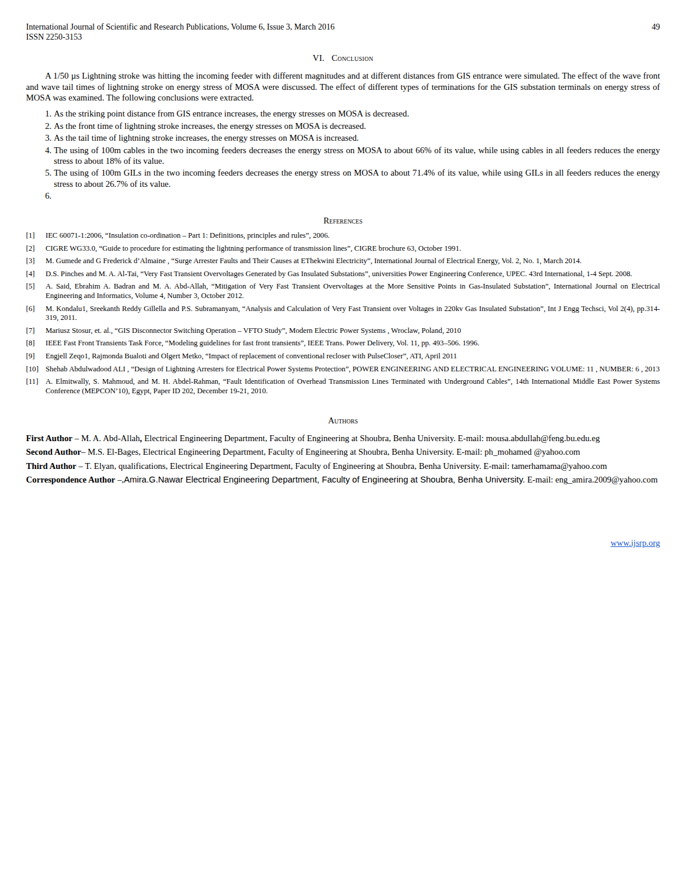International Journal of Scientific and Research Publications, Volume 6, Issue 3, March 2016
ISSN 2250-3153
49
VI. Conclusion
A 1/50 µs Lightning stroke was hitting the incoming feeder with different magnitudes and at different distances from GIS entrance were simulated. The effect of the wave front and wave tail times of lightning stroke on energy stress of MOSA were discussed. The effect of different types of terminations for the GIS substation terminals on energy stress of MOSA was examined. The following conclusions were extracted.
As the striking point distance from GIS entrance increases, the energy stresses on MOSA is decreased.
As the front time of lightning stroke increases, the energy stresses on MOSA is decreased.
As the tail time of lightning stroke increases, the energy stresses on MOSA is increased.
The using of 100m cables in the two incoming feeders decreases the energy stress on MOSA to about 66% of its value, while using cables in all feeders reduces the energy stress to about 18% of its value.
The using of 100m GILs in the two incoming feeders decreases the energy stress on MOSA to about 71.4% of its value, while using GILs in all feeders reduces the energy stress to about 26.7% of its value.
References
IEC 60071-1:2006, “Insulation co-ordination – Part 1: Definitions, principles and rules”, 2006.
CIGRE WG33.0, “Guide to procedure for estimating the lightning performance of transmission lines”, CIGRE brochure 63, October 1991.
M. Gumede and G Frederick d’Almaine , “Surge Arrester Faults and Their Causes at EThekwini Electricity”, International Journal of Electrical Energy, Vol. 2, No. 1, March 2014.
D.S. Pinches and M. A. Al-Tai, “Very Fast Transient Overvoltages Generated by Gas Insulated Substations”, universities Power Engineering Conference, UPEC. 43rd International, 1-4 Sept. 2008.
A. Said, Ebrahim A. Badran and M. A. Abd-Allah, “Mitigation of Very Fast Transient Overvoltages at the More Sensitive Points in Gas-Insulated Substation”, International Journal on Electrical Engineering and Informatics, Volume 4, Number 3, October 2012.
M. Kondalu1, Sreekanth Reddy Gillella and P.S. Subramanyam, “Analysis and Calculation of Very Fast Transient over Voltages in 220kv Gas Insulated Substation”, Int J Engg Techsci, Vol 2(4), pp.314-319, 2011.
Mariusz Stosur, et. al., “GIS Disconnector Switching Operation – VFTO Study”, Modern Electric Power Systems , Wroclaw, Poland, 2010
IEEE Fast Front Transients Task Force, “Modeling guidelines for fast front transients”, IEEE Trans. Power Delivery, Vol. 11, pp. 493–506. 1996.
Engjell Zeqo1, Rajmonda Bualoti and Olgert Metko, “Impact of replacement of conventional recloser with PulseCloser”, ATI, April 2011
Shehab Abdulwadood ALI , “Design of Lightning Arresters for Electrical Power Systems Protection”, POWER ENGINEERING AND ELECTRICAL ENGINEERING VOLUME: 11 , NUMBER: 6 , 2013
A. Elmitwally, S. Mahmoud, and M. H. Abdel-Rahman, “Fault Identification of Overhead Transmission Lines Terminated with Underground Cables”, 14th International Middle East Power Systems Conference (MEPCON’10), Egypt, Paper ID 202, December 19-21, 2010.
Authors
First Author – M. A. Abd-Allah, Electrical Engineering Department, Faculty of Engineering at Shoubra, Benha University. E-mail: mousa.abdullah@feng.bu.edu.eg
Second Author– M.S. El-Bages, Electrical Engineering Department, Faculty of Engineering at Shoubra, Benha University. E-mail: ph_mohamed @yahoo.com
Third Author – T. Elyan, qualifications, Electrical Engineering Department, Faculty of Engineering at Shoubra, Benha University. E-mail: tamerhamama@yahoo.com
Correspondence Author –,Amira.G.Nawar Electrical Engineering Department, Faculty of Engineering at Shoubra, Benha University. E-mail: eng_amira.2009@yahoo.com
www.ijsrp.org